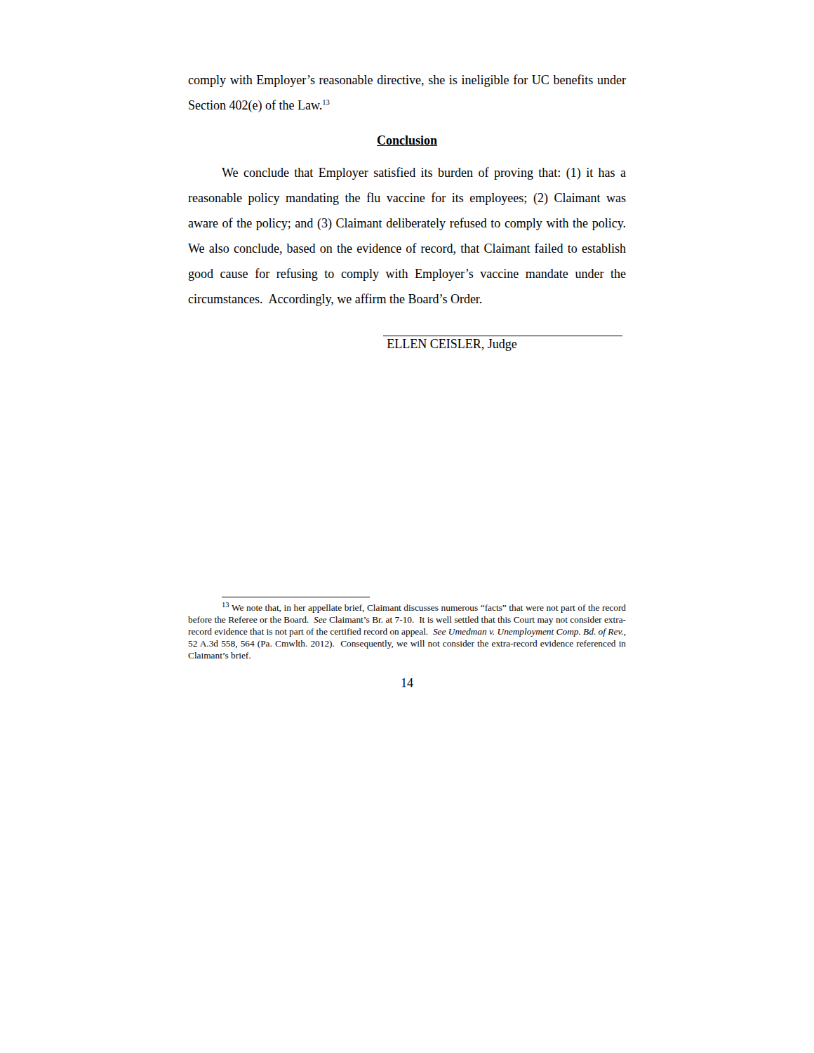comply with Employer’s reasonable directive, she is ineligible for UC benefits under Section 402(e) of the Law.13
Conclusion
We conclude that Employer satisfied its burden of proving that: (1) it has a reasonable policy mandating the flu vaccine for its employees; (2) Claimant was aware of the policy; and (3) Claimant deliberately refused to comply with the policy. We also conclude, based on the evidence of record, that Claimant failed to establish good cause for refusing to comply with Employer’s vaccine mandate under the circumstances. Accordingly, we affirm the Board’s Order.
ELLEN CEISLER, Judge
13 We note that, in her appellate brief, Claimant discusses numerous “facts” that were not part of the record before the Referee or the Board. See Claimant’s Br. at 7-10. It is well settled that this Court may not consider extra-record evidence that is not part of the certified record on appeal. See Umedman v. Unemployment Comp. Bd. of Rev., 52 A.3d 558, 564 (Pa. Cmwlth. 2012). Consequently, we will not consider the extra-record evidence referenced in Claimant’s brief.
14